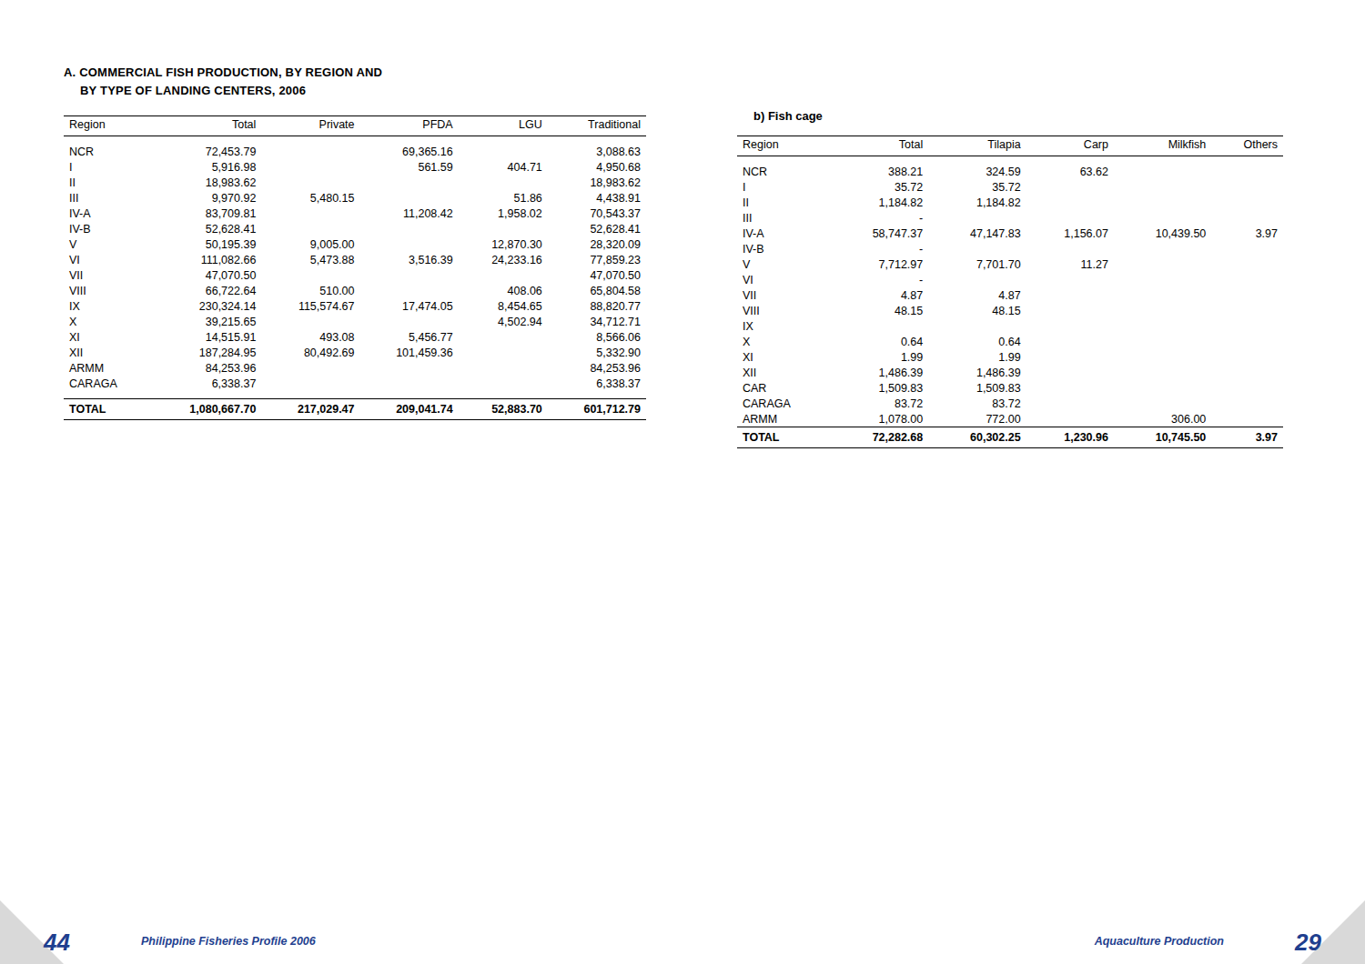A. COMMERCIAL FISH PRODUCTION, BY REGION AND BY TYPE OF LANDING CENTERS, 2006
| Region | Total | Private | PFDA | LGU | Traditional |
| --- | --- | --- | --- | --- | --- |
| NCR | 72,453.79 | | 69,365.16 | | 3,088.63 |
| I | 5,916.98 | | 561.59 | 404.71 | 4,950.68 |
| II | 18,983.62 | | | | 18,983.62 |
| III | 9,970.92 | 5,480.15 | | 51.86 | 4,438.91 |
| IV-A | 83,709.81 | | 11,208.42 | 1,958.02 | 70,543.37 |
| IV-B | 52,628.41 | | | | 52,628.41 |
| V | 50,195.39 | 9,005.00 | | 12,870.30 | 28,320.09 |
| VI | 111,082.66 | 5,473.88 | 3,516.39 | 24,233.16 | 77,859.23 |
| VII | 47,070.50 | | | | 47,070.50 |
| VIII | 66,722.64 | 510.00 | | 408.06 | 65,804.58 |
| IX | 230,324.14 | 115,574.67 | 17,474.05 | 8,454.65 | 88,820.77 |
| X | 39,215.65 | | | 4,502.94 | 34,712.71 |
| XI | 14,515.91 | 493.08 | 5,456.77 | | 8,566.06 |
| XII | 187,284.95 | 80,492.69 | 101,459.36 | | 5,332.90 |
| ARMM | 84,253.96 | | | | 84,253.96 |
| CARAGA | 6,338.37 | | | | 6,338.37 |
| TOTAL | 1,080,667.70 | 217,029.47 | 209,041.74 | 52,883.70 | 601,712.79 |
b) Fish cage
| Region | Total | Tilapia | Carp | Milkfish | Others |
| --- | --- | --- | --- | --- | --- |
| NCR | 388.21 | 324.59 | 63.62 | | |
| I | 35.72 | 35.72 | | | |
| II | 1,184.82 | 1,184.82 | | | |
| III | - | | | | |
| IV-A | 58,747.37 | 47,147.83 | 1,156.07 | 10,439.50 | 3.97 |
| IV-B | - | | | | |
| V | 7,712.97 | 7,701.70 | 11.27 | | |
| VI | - | | | | |
| VII | 4.87 | 4.87 | | | |
| VIII | 48.15 | 48.15 | | | |
| IX | | | | | |
| X | 0.64 | 0.64 | | | |
| XI | 1.99 | 1.99 | | | |
| XII | 1,486.39 | 1,486.39 | | | |
| CAR | 1,509.83 | 1,509.83 | | | |
| CARAGA | 83.72 | 83.72 | | | |
| ARMM | 1,078.00 | 772.00 | | 306.00 | |
| TOTAL | 72,282.68 | 60,302.25 | 1,230.96 | 10,745.50 | 3.97 |
44
Philippine Fisheries Profile 2006
Aquaculture Production
29